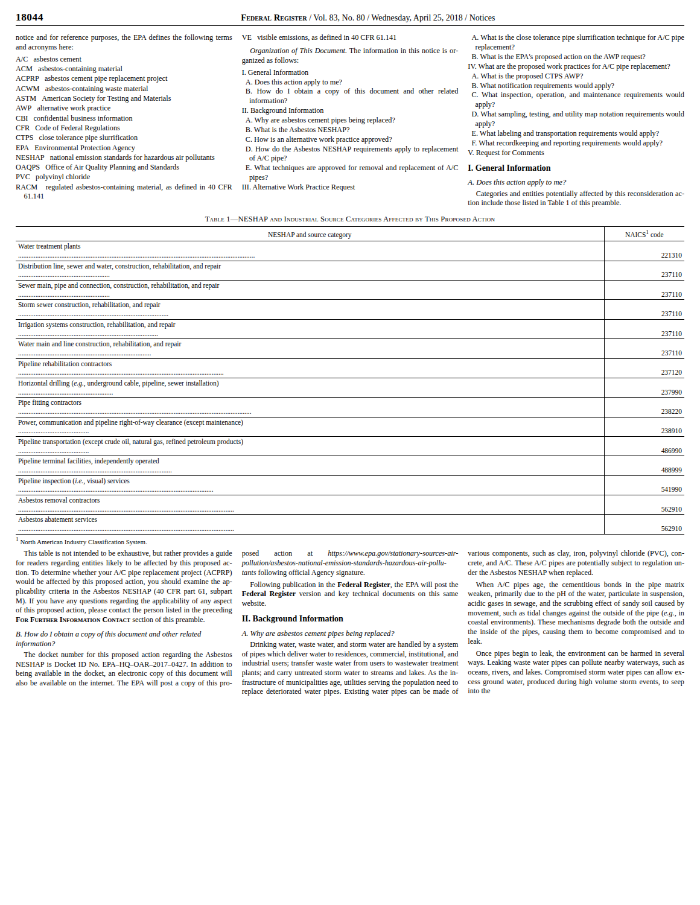18044
Federal Register / Vol. 83, No. 80 / Wednesday, April 25, 2018 / Notices
notice and for reference purposes, the EPA defines the following terms and acronyms here:
A/C asbestos cement
ACM asbestos-containing material
ACPRP asbestos cement pipe replacement project
ACWM asbestos-containing waste material
ASTM American Society for Testing and Materials
AWP alternative work practice
CBI confidential business information
CFR Code of Federal Regulations
CTPS close tolerance pipe slurrification
EPA Environmental Protection Agency
NESHAP national emission standards for hazardous air pollutants
OAQPS Office of Air Quality Planning and Standards
PVC polyvinyl chloride
RACM regulated asbestos-containing material, as defined in 40 CFR 61.141
VE visible emissions, as defined in 40 CFR 61.141
Organization of This Document. The information in this notice is organized as follows:
I. General Information
A. Does this action apply to me?
B. How do I obtain a copy of this document and other related information?
II. Background Information
A. Why are asbestos cement pipes being replaced?
B. What is the Asbestos NESHAP?
C. How is an alternative work practice approved?
D. How do the Asbestos NESHAP requirements apply to replacement of A/C pipe?
E. What techniques are approved for removal and replacement of A/C pipes?
III. Alternative Work Practice Request
A. What is the close tolerance pipe slurrification technique for A/C pipe replacement?
B. What is the EPA's proposed action on the AWP request?
IV. What are the proposed work practices for A/C pipe replacement?
A. What is the proposed CTPS AWP?
B. What notification requirements would apply?
C. What inspection, operation, and maintenance requirements would apply?
D. What sampling, testing, and utility map notation requirements would apply?
E. What labeling and transportation requirements would apply?
F. What recordkeeping and reporting requirements would apply?
V. Request for Comments
I. General Information
A. Does this action apply to me?
Categories and entities potentially affected by this reconsideration action include those listed in Table 1 of this preamble.
Table 1—NESHAP and Industrial Source Categories Affected by This Proposed Action
| NESHAP and source category | NAICS 1 code |
| --- | --- |
| Water treatment plants ......................................................................................................................................... | 221310 |
| Distribution line, sewer and water, construction, rehabilitation, and repair ..................................................... | 237110 |
| Sewer main, pipe and connection, construction, rehabilitation, and repair ..................................................... | 237110 |
| Storm sewer construction, rehabilitation, and repair ....................................................................................... | 237110 |
| Irrigation systems construction, rehabilitation, and repair ................................................................................. | 237110 |
| Water main and line construction, rehabilitation, and repair ............................................................................. | 237110 |
| Pipeline rehabilitation contractors ....................................................................................................................... | 237120 |
| Horizontal drilling ( e.g., underground cable, pipeline, sewer installation) ....................................................... | 237990 |
| Pipe fitting contractors ....................................................................................................................................... | 238220 |
| Power, communication and pipeline right-of-way clearance (except maintenance) ......................................... | 238910 |
| Pipeline transportation (except crude oil, natural gas, refined petroleum products) ......................................... | 486990 |
| Pipeline terminal facilities, independently operated ......................................................................................... | 488999 |
| Pipeline inspection ( i.e., visual) services ................................................................................................................. | 541990 |
| Asbestos removal contractors ............................................................................................................................. | 562910 |
| Asbestos abatement services ............................................................................................................................. | 562910 |
1 North American Industry Classification System.
This table is not intended to be exhaustive, but rather provides a guide for readers regarding entities likely to be affected by this proposed action. To determine whether your A/C pipe replacement project (ACPRP) would be affected by this proposed action, you should examine the applicability criteria in the Asbestos NESHAP (40 CFR part 61, subpart M). If you have any questions regarding the applicability of any aspect of this proposed action, please contact the person listed in the preceding For Further Information Contact section of this preamble.
B. How do I obtain a copy of this document and other related information?
The docket number for this proposed action regarding the Asbestos NESHAP is Docket ID No. EPA–HQ–OAR–2017–0427. In addition to being available in the docket, an electronic copy of this document will also be available on the internet. The EPA will post a copy of this proposed action at https://www.epa.gov/stationary-sources-air-pollution/asbestos-national-emission-standards-hazardous-air-pollutants following official Agency signature.
Following publication in the Federal Register, the EPA will post the Federal Register version and key technical documents on this same website.
II. Background Information
A. Why are asbestos cement pipes being replaced?
Drinking water, waste water, and storm water are handled by a system of pipes which deliver water to residences, commercial, institutional, and industrial users; transfer waste water from users to wastewater treatment plants; and carry untreated storm water to streams and lakes. As the infrastructure of municipalities age, utilities serving the population need to replace deteriorated water pipes. Existing water pipes can be made of various components, such as clay, iron, polyvinyl chloride (PVC), concrete, and A/C. These A/C pipes are potentially subject to regulation under the Asbestos NESHAP when replaced.
When A/C pipes age, the cementitious bonds in the pipe matrix weaken, primarily due to the pH of the water, particulate in suspension, acidic gases in sewage, and the scrubbing effect of sandy soil caused by movement, such as tidal changes against the outside of the pipe (e.g., in coastal environments). These mechanisms degrade both the outside and the inside of the pipes, causing them to become compromised and to leak.
Once pipes begin to leak, the environment can be harmed in several ways. Leaking waste water pipes can pollute nearby waterways, such as oceans, rivers, and lakes. Compromised storm water pipes can allow excess ground water, produced during high volume storm events, to seep into the